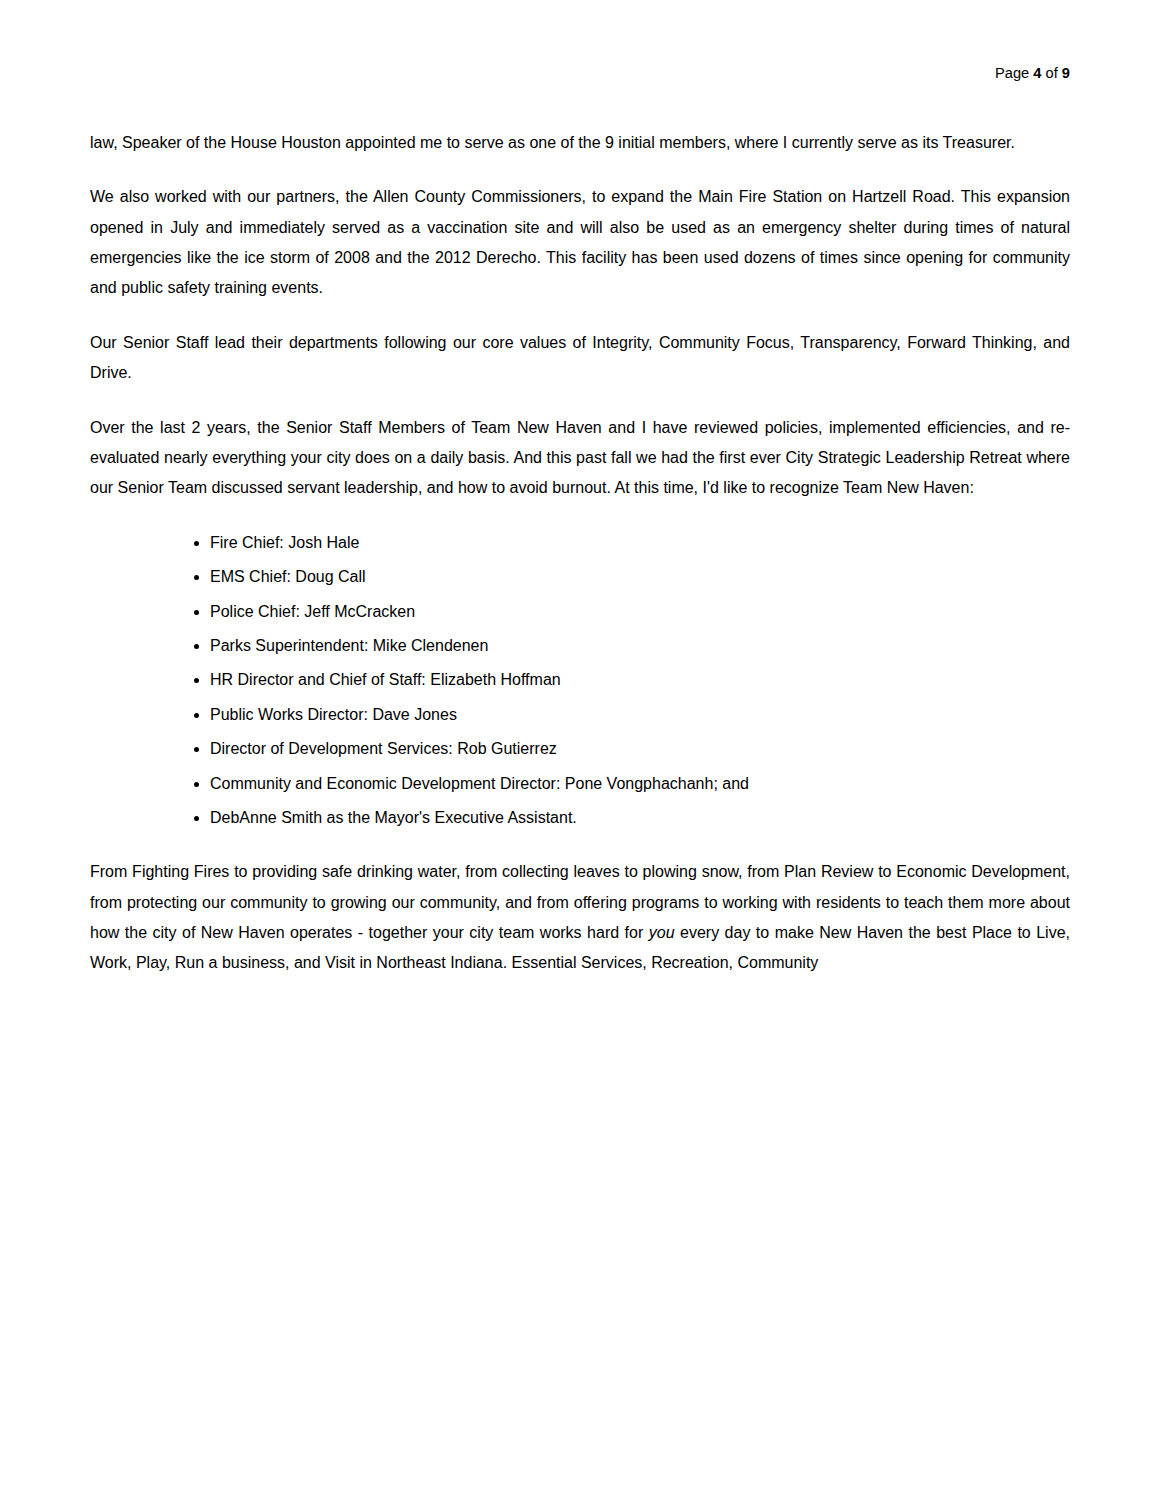Page 4 of 9
law, Speaker of the House Houston appointed me to serve as one of the 9 initial members, where I currently serve as its Treasurer.
We also worked with our partners, the Allen County Commissioners, to expand the Main Fire Station on Hartzell Road. This expansion opened in July and immediately served as a vaccination site and will also be used as an emergency shelter during times of natural emergencies like the ice storm of 2008 and the 2012 Derecho. This facility has been used dozens of times since opening for community and public safety training events.
Our Senior Staff lead their departments following our core values of Integrity, Community Focus, Transparency, Forward Thinking, and Drive.
Over the last 2 years, the Senior Staff Members of Team New Haven and I have reviewed policies, implemented efficiencies, and re-evaluated nearly everything your city does on a daily basis. And this past fall we had the first ever City Strategic Leadership Retreat where our Senior Team discussed servant leadership, and how to avoid burnout. At this time, I'd like to recognize Team New Haven:
Fire Chief: Josh Hale
EMS Chief: Doug Call
Police Chief: Jeff McCracken
Parks Superintendent: Mike Clendenen
HR Director and Chief of Staff: Elizabeth Hoffman
Public Works Director: Dave Jones
Director of Development Services: Rob Gutierrez
Community and Economic Development Director: Pone Vongphachanh; and
DebAnne Smith as the Mayor's Executive Assistant.
From Fighting Fires to providing safe drinking water, from collecting leaves to plowing snow, from Plan Review to Economic Development, from protecting our community to growing our community, and from offering programs to working with residents to teach them more about how the city of New Haven operates - together your city team works hard for you every day to make New Haven the best Place to Live, Work, Play, Run a business, and Visit in Northeast Indiana. Essential Services, Recreation, Community